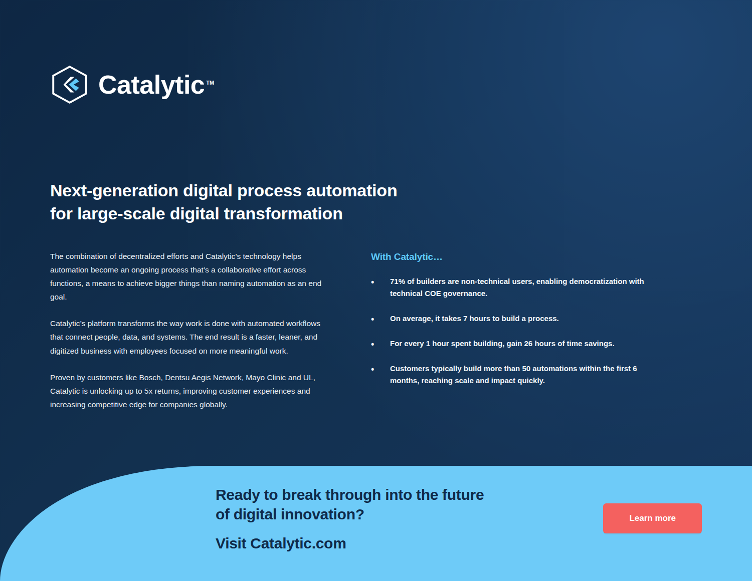CatalyticTM
Next-generation digital process automation
for large-scale digital transformation
The combination of decentralized efforts and Catalytic’s technology helps automation become an ongoing process that’s a collaborative effort across functions, a means to achieve bigger things than naming automation as an end goal.
Catalytic’s platform transforms the way work is done with automated work­flows that connect people, data, and systems. The end result is a faster, leaner, and digitized business with employees focused on more meaningful work.
Proven by customers like Bosch, Dentsu Aegis Network, Mayo Clinic and UL, Catalytic is unlocking up to 5x returns, improving customer experiences and increasing competitive edge for companies globally.
With Catalytic…
71% of builders are non-technical users, enabling democratization with technical COE governance.
On average, it takes 7 hours to build a process.
For every 1 hour spent building, gain 26 hours of time savings.
Customers typically build more than 50 automations within the first 6 months, reaching scale and impact quickly.
Ready to break through into the future
of digital innovation?
Visit Catalytic.com
Learn more